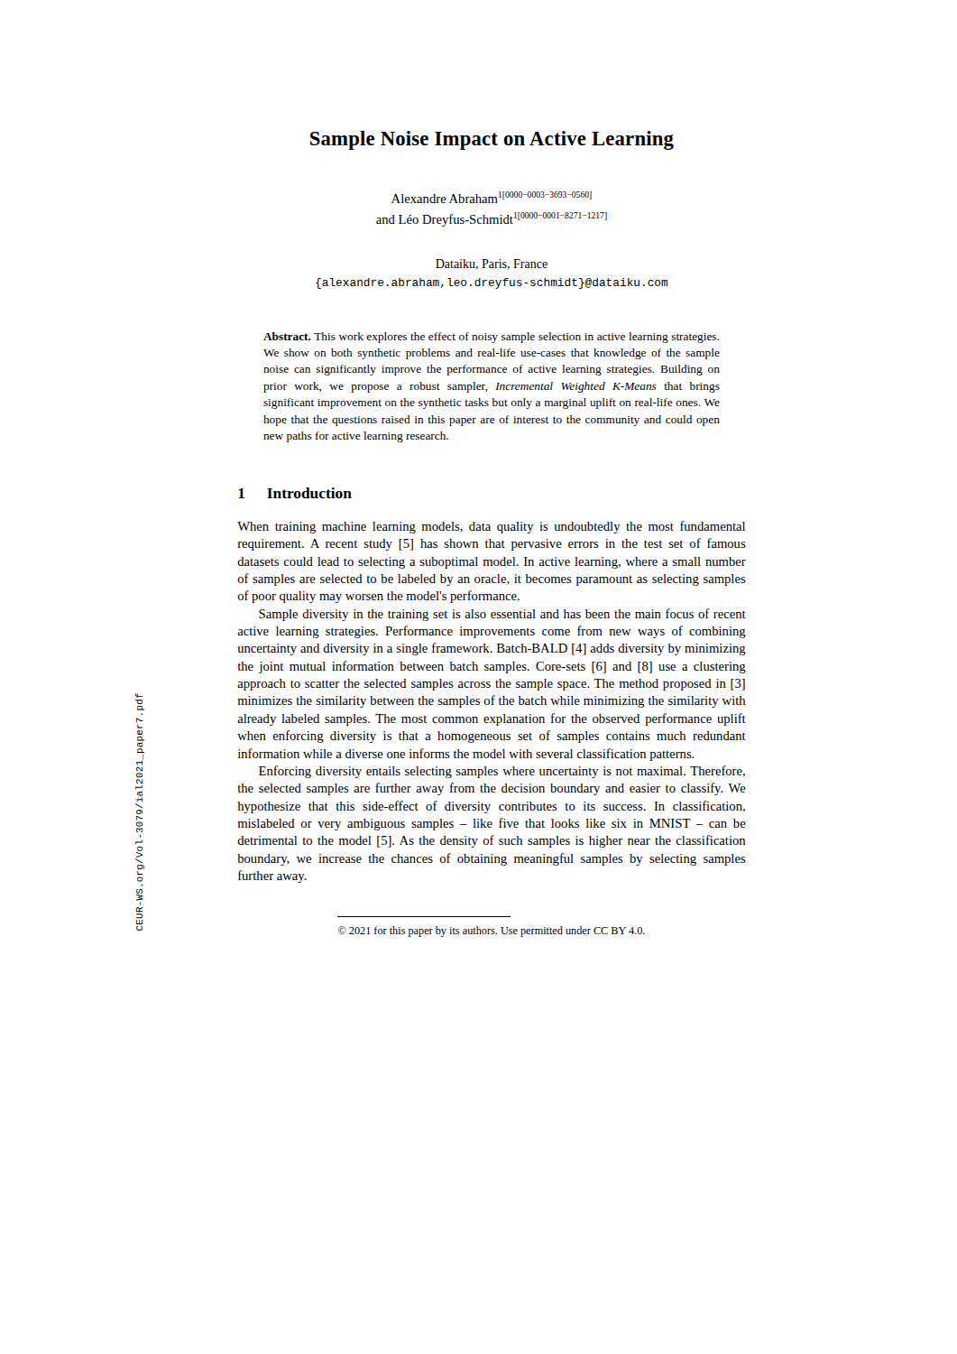CEUR-WS.org/Vol-3079/ial2021_paper7.pdf
Sample Noise Impact on Active Learning
Alexandre Abraham1[0000−0003−3693−0560]
and Léo Dreyfus-Schmidt1[0000−0001−8271−1217]
Dataiku, Paris, France
{alexandre.abraham,leo.dreyfus-schmidt}@dataiku.com
Abstract. This work explores the effect of noisy sample selection in active learning strategies. We show on both synthetic problems and real-life use-cases that knowledge of the sample noise can significantly improve the performance of active learning strategies. Building on prior work, we propose a robust sampler, Incremental Weighted K-Means that brings significant improvement on the synthetic tasks but only a marginal uplift on real-life ones. We hope that the questions raised in this paper are of interest to the community and could open new paths for active learning research.
1 Introduction
When training machine learning models, data quality is undoubtedly the most fundamental requirement. A recent study [5] has shown that pervasive errors in the test set of famous datasets could lead to selecting a suboptimal model. In active learning, where a small number of samples are selected to be labeled by an oracle, it becomes paramount as selecting samples of poor quality may worsen the model's performance.
Sample diversity in the training set is also essential and has been the main focus of recent active learning strategies. Performance improvements come from new ways of combining uncertainty and diversity in a single framework. Batch-BALD [4] adds diversity by minimizing the joint mutual information between batch samples. Core-sets [6] and [8] use a clustering approach to scatter the selected samples across the sample space. The method proposed in [3] minimizes the similarity between the samples of the batch while minimizing the similarity with already labeled samples. The most common explanation for the observed performance uplift when enforcing diversity is that a homogeneous set of samples contains much redundant information while a diverse one informs the model with several classification patterns.
Enforcing diversity entails selecting samples where uncertainty is not maximal. Therefore, the selected samples are further away from the decision boundary and easier to classify. We hypothesize that this side-effect of diversity contributes to its success. In classification, mislabeled or very ambiguous samples – like five that looks like six in MNIST – can be detrimental to the model [5]. As the density of such samples is higher near the classification boundary, we increase the chances of obtaining meaningful samples by selecting samples further away.
© 2021 for this paper by its authors. Use permitted under CC BY 4.0.